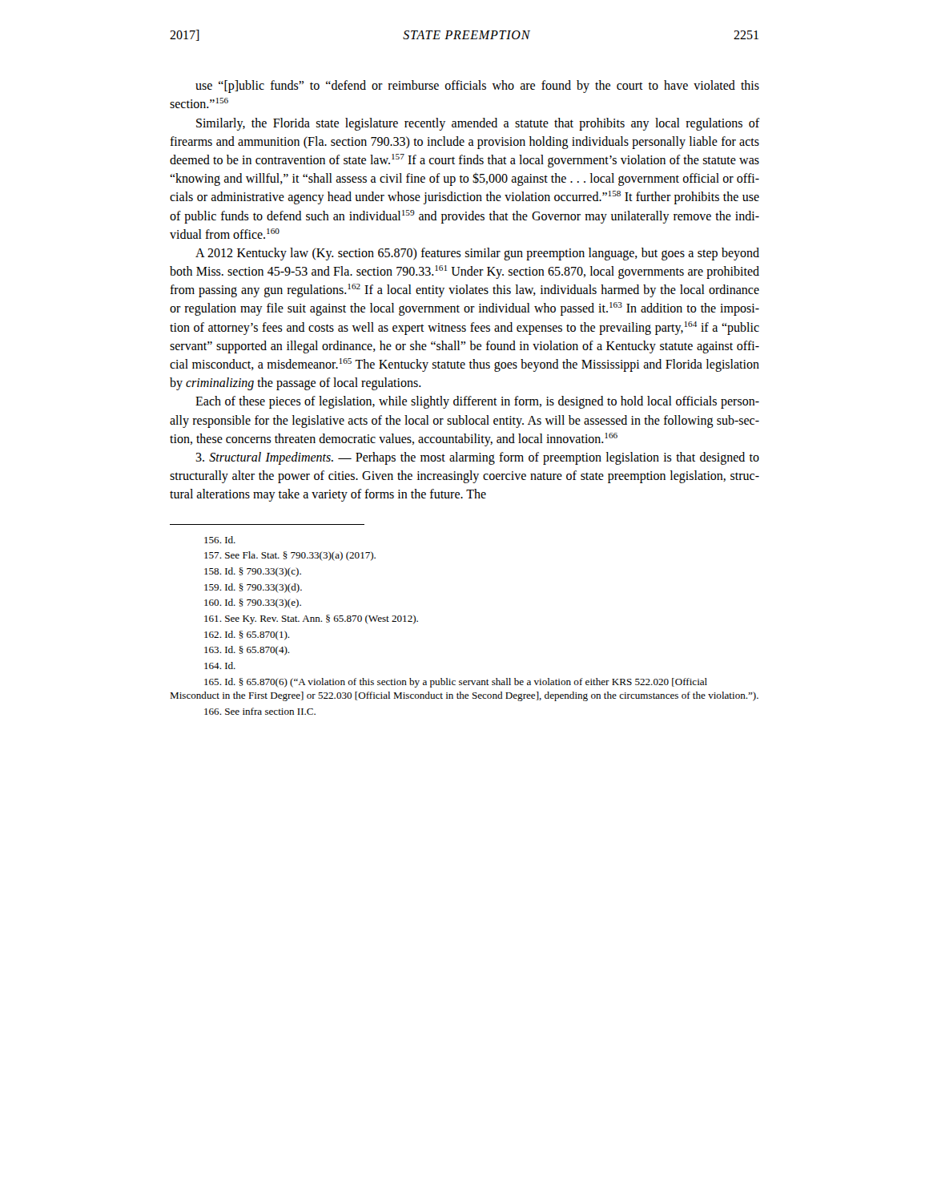2017] State Preemption 2251
use “[p]ublic funds” to “defend or reimburse officials who are found by the court to have violated this section.”156
Similarly, the Florida state legislature recently amended a statute that prohibits any local regulations of firearms and ammunition (Fla. section 790.33) to include a provision holding individuals personally liable for acts deemed to be in contravention of state law.157 If a court finds that a local government’s violation of the statute was “knowing and willful,” it “shall assess a civil fine of up to $5,000 against the . . . local government official or officials or administrative agency head under whose jurisdiction the violation occurred.”158 It further prohibits the use of public funds to defend such an individual159 and provides that the Governor may unilaterally remove the individual from office.160
A 2012 Kentucky law (Ky. section 65.870) features similar gun preemption language, but goes a step beyond both Miss. section 45-9-53 and Fla. section 790.33.161 Under Ky. section 65.870, local governments are prohibited from passing any gun regulations.162 If a local entity violates this law, individuals harmed by the local ordinance or regulation may file suit against the local government or individual who passed it.163 In addition to the imposition of attorney’s fees and costs as well as expert witness fees and expenses to the prevailing party,164 if a “public servant” supported an illegal ordinance, he or she “shall” be found in violation of a Kentucky statute against official misconduct, a misdemeanor.165 The Kentucky statute thus goes beyond the Mississippi and Florida legislation by criminalizing the passage of local regulations.
Each of these pieces of legislation, while slightly different in form, is designed to hold local officials personally responsible for the legislative acts of the local or sublocal entity. As will be assessed in the following sub-section, these concerns threaten democratic values, accountability, and local innovation.166
3. Structural Impediments. — Perhaps the most alarming form of preemption legislation is that designed to structurally alter the power of cities. Given the increasingly coercive nature of state preemption legisla­tion, structural alterations may take a variety of forms in the future. The
156. Id.
157. See Fla. Stat. § 790.33(3)(a) (2017).
158. Id. § 790.33(3)(c).
159. Id. § 790.33(3)(d).
160. Id. § 790.33(3)(e).
161. See Ky. Rev. Stat. Ann. § 65.870 (West 2012).
162. Id. § 65.870(1).
163. Id. § 65.870(4).
164. Id.
165. Id. § 65.870(6) (“A violation of this section by a public servant shall be a violation of either KRS 522.020 [Official Misconduct in the First Degree] or 522.030 [Official Misconduct in the Second Degree], depending on the circumstances of the violation.”).
166. See infra section II.C.